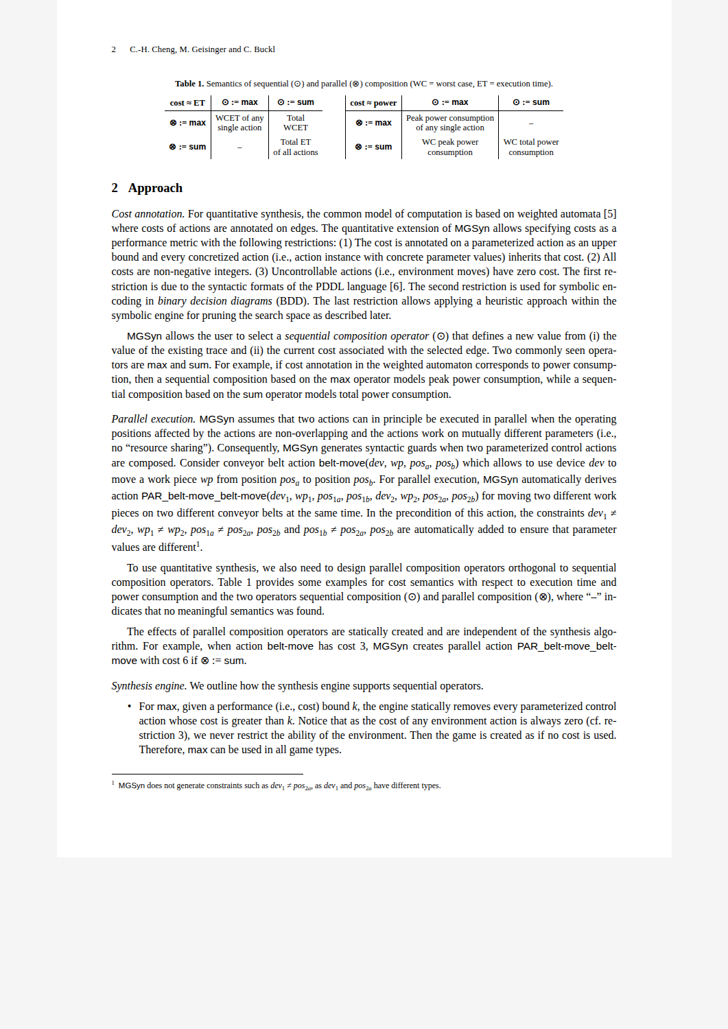2 C.-H. Cheng, M. Geisinger and C. Buckl
Table 1. Semantics of sequential (⊙) and parallel (⊗) composition (WC = worst case, ET = execution time).
| cost ≈ ET | ⊙ := max | ⊙ := sum | | cost ≈ power | ⊙ := max | ⊙ := sum |
| ⊗ := max | WCET of any single action | Total WCET | | ⊗ := max | Peak power consumption of any single action | – |
| ⊗ := sum | – | Total ET of all actions | | ⊗ := sum | WC peak power consumption | WC total power consumption |
2 Approach
Cost annotation. For quantitative synthesis, the common model of computation is based on weighted automata [5] where costs of actions are annotated on edges. The quantitative extension of MGSyn allows specifying costs as a performance metric with the following restrictions: (1) The cost is annotated on a parameterized action as an upper bound and every concretized action (i.e., action instance with concrete parameter values) inherits that cost. (2) All costs are non-negative integers. (3) Uncontrollable actions (i.e., environment moves) have zero cost. The first restriction is due to the syntactic formats of the PDDL language [6]. The second restriction is used for symbolic encoding in binary decision diagrams (BDD). The last restriction allows applying a heuristic approach within the symbolic engine for pruning the search space as described later.
MGSyn allows the user to select a sequential composition operator (⊙) that defines a new value from (i) the value of the existing trace and (ii) the current cost associated with the selected edge. Two commonly seen operators are max and sum. For example, if cost annotation in the weighted automaton corresponds to power consumption, then a sequential composition based on the max operator models peak power consumption, while a sequential composition based on the sum operator models total power consumption.
Parallel execution. MGSyn assumes that two actions can in principle be executed in parallel when the operating positions affected by the actions are non-overlapping and the actions work on mutually different parameters (i.e., no “resource sharing”). Consequently, MGSyn generates syntactic guards when two parameterized control actions are composed. Consider conveyor belt action belt-move(dev, wp, posa, posb) which allows to use device dev to move a work piece wp from position posa to position posb. For parallel execution, MGSyn automatically derives action PAR_belt-move_belt-move(dev1, wp1, pos1a, pos1b, dev2, wp2, pos2a, pos2b) for moving two different work pieces on two different conveyor belts at the same time. In the precondition of this action, the constraints dev1 ≠ dev2, wp1 ≠ wp2, pos1a ≠ pos2a, pos2b and pos1b ≠ pos2a, pos2b are automatically added to ensure that parameter values are different1.
To use quantitative synthesis, we also need to design parallel composition operators orthogonal to sequential composition operators. Table 1 provides some examples for cost semantics with respect to execution time and power consumption and the two operators sequential composition (⊙) and parallel composition (⊗), where “–” indicates that no meaningful semantics was found.
The effects of parallel composition operators are statically created and are independent of the synthesis algorithm. For example, when action belt-move has cost 3, MGSyn creates parallel action PAR_belt-move_belt-move with cost 6 if ⊗ := sum.
Synthesis engine. We outline how the synthesis engine supports sequential operators.
For max, given a performance (i.e., cost) bound k, the engine statically removes every parameterized control action whose cost is greater than k. Notice that as the cost of any environment action is always zero (cf. restriction 3), we never restrict the ability of the environment. Then the game is created as if no cost is used. Therefore, max can be used in all game types.
1 MGSyn does not generate constraints such as dev1 ≠ pos2a, as dev1 and pos2a have different types.